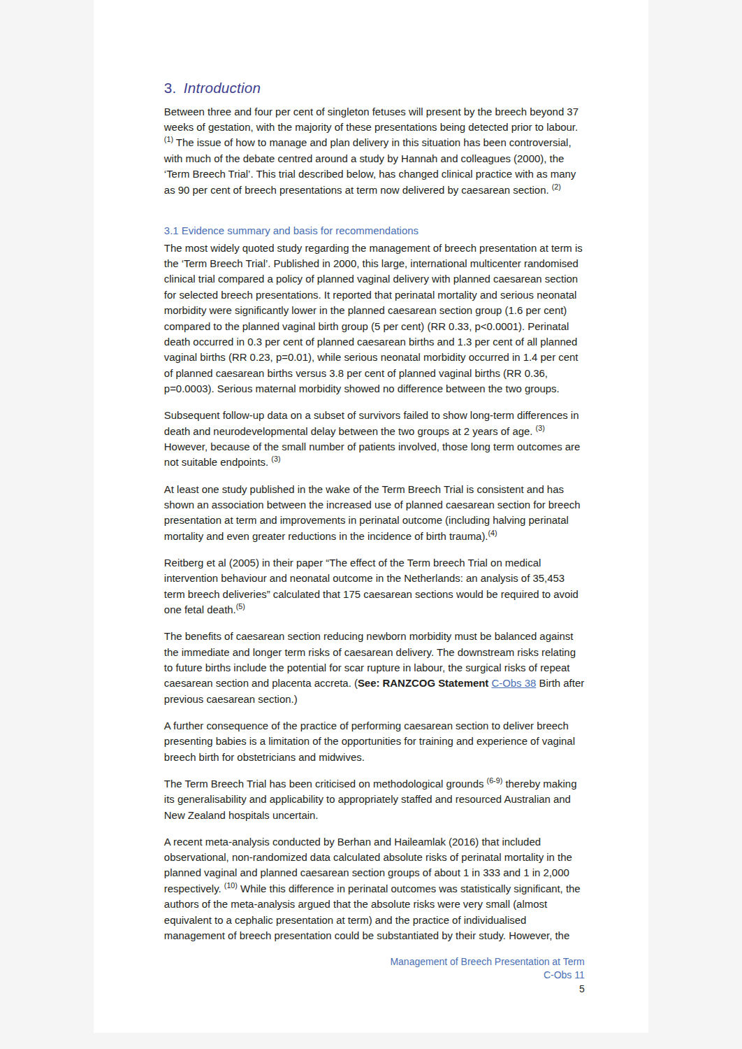3. Introduction
Between three and four per cent of singleton fetuses will present by the breech beyond 37 weeks of gestation, with the majority of these presentations being detected prior to labour.(1) The issue of how to manage and plan delivery in this situation has been controversial, with much of the debate centred around a study by Hannah and colleagues (2000), the ‘Term Breech Trial’. This trial described below, has changed clinical practice with as many as 90 per cent of breech presentations at term now delivered by caesarean section. (2)
3.1 Evidence summary and basis for recommendations
The most widely quoted study regarding the management of breech presentation at term is the ‘Term Breech Trial’. Published in 2000, this large, international multicenter randomised clinical trial compared a policy of planned vaginal delivery with planned caesarean section for selected breech presentations. It reported that perinatal mortality and serious neonatal morbidity were significantly lower in the planned caesarean section group (1.6 per cent) compared to the planned vaginal birth group (5 per cent) (RR 0.33, p<0.0001). Perinatal death occurred in 0.3 per cent of planned caesarean births and 1.3 per cent of all planned vaginal births (RR 0.23, p=0.01), while serious neonatal morbidity occurred in 1.4 per cent of planned caesarean births versus 3.8 per cent of planned vaginal births (RR 0.36, p=0.0003). Serious maternal morbidity showed no difference between the two groups.
Subsequent follow-up data on a subset of survivors failed to show long-term differences in death and neurodevelopmental delay between the two groups at 2 years of age. (3) However, because of the small number of patients involved, those long term outcomes are not suitable endpoints. (3)
At least one study published in the wake of the Term Breech Trial is consistent and has shown an association between the increased use of planned caesarean section for breech presentation at term and improvements in perinatal outcome (including halving perinatal mortality and even greater reductions in the incidence of birth trauma).(4)
Reitberg et al (2005) in their paper “The effect of the Term breech Trial on medical intervention behaviour and neonatal outcome in the Netherlands: an analysis of 35,453 term breech deliveries” calculated that 175 caesarean sections would be required to avoid one fetal death.(5)
The benefits of caesarean section reducing newborn morbidity must be balanced against the immediate and longer term risks of caesarean delivery. The downstream risks relating to future births include the potential for scar rupture in labour, the surgical risks of repeat caesarean section and placenta accreta. (See: RANZCOG Statement C-Obs 38 Birth after previous caesarean section.)
A further consequence of the practice of performing caesarean section to deliver breech presenting babies is a limitation of the opportunities for training and experience of vaginal breech birth for obstetricians and midwives.
The Term Breech Trial has been criticised on methodological grounds (6-9) thereby making its generalisability and applicability to appropriately staffed and resourced Australian and New Zealand hospitals uncertain.
A recent meta-analysis conducted by Berhan and Haileamlak (2016) that included observational, non-randomized data calculated absolute risks of perinatal mortality in the planned vaginal and planned caesarean section groups of about 1 in 333 and 1 in 2,000 respectively. (10) While this difference in perinatal outcomes was statistically significant, the authors of the meta-analysis argued that the absolute risks were very small (almost equivalent to a cephalic presentation at term) and the practice of individualised management of breech presentation could be substantiated by their study. However, the
Management of Breech Presentation at Term
C-Obs 11 5